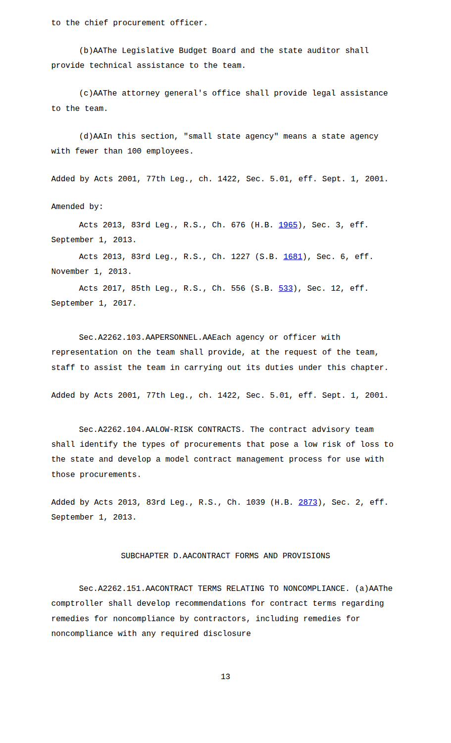to the chief procurement officer.
(b)AAThe Legislative Budget Board and the state auditor shall provide technical assistance to the team.
(c)AAThe attorney general's office shall provide legal assistance to the team.
(d)AAIn this section, "small state agency" means a state agency with fewer than 100 employees.
Added by Acts 2001, 77th Leg., ch. 1422, Sec. 5.01, eff. Sept. 1, 2001.
Amended by:
Acts 2013, 83rd Leg., R.S., Ch. 676 (H.B. 1965), Sec. 3, eff. September 1, 2013.
Acts 2013, 83rd Leg., R.S., Ch. 1227 (S.B. 1681), Sec. 6, eff. November 1, 2013.
Acts 2017, 85th Leg., R.S., Ch. 556 (S.B. 533), Sec. 12, eff. September 1, 2017.
Sec.A2262.103.AAPERSONNEL.AAEach agency or officer with representation on the team shall provide, at the request of the team, staff to assist the team in carrying out its duties under this chapter.
Added by Acts 2001, 77th Leg., ch. 1422, Sec. 5.01, eff. Sept. 1, 2001.
Sec.A2262.104.AALOW-RISK CONTRACTS. The contract advisory team shall identify the types of procurements that pose a low risk of loss to the state and develop a model contract management process for use with those procurements.
Added by Acts 2013, 83rd Leg., R.S., Ch. 1039 (H.B. 2873), Sec. 2, eff. September 1, 2013.
SUBCHAPTER D.AACONTRACT FORMS AND PROVISIONS
Sec.A2262.151.AACONTRACT TERMS RELATING TO NONCOMPLIANCE. (a)AAThe comptroller shall develop recommendations for contract terms regarding remedies for noncompliance by contractors, including remedies for noncompliance with any required disclosure
13